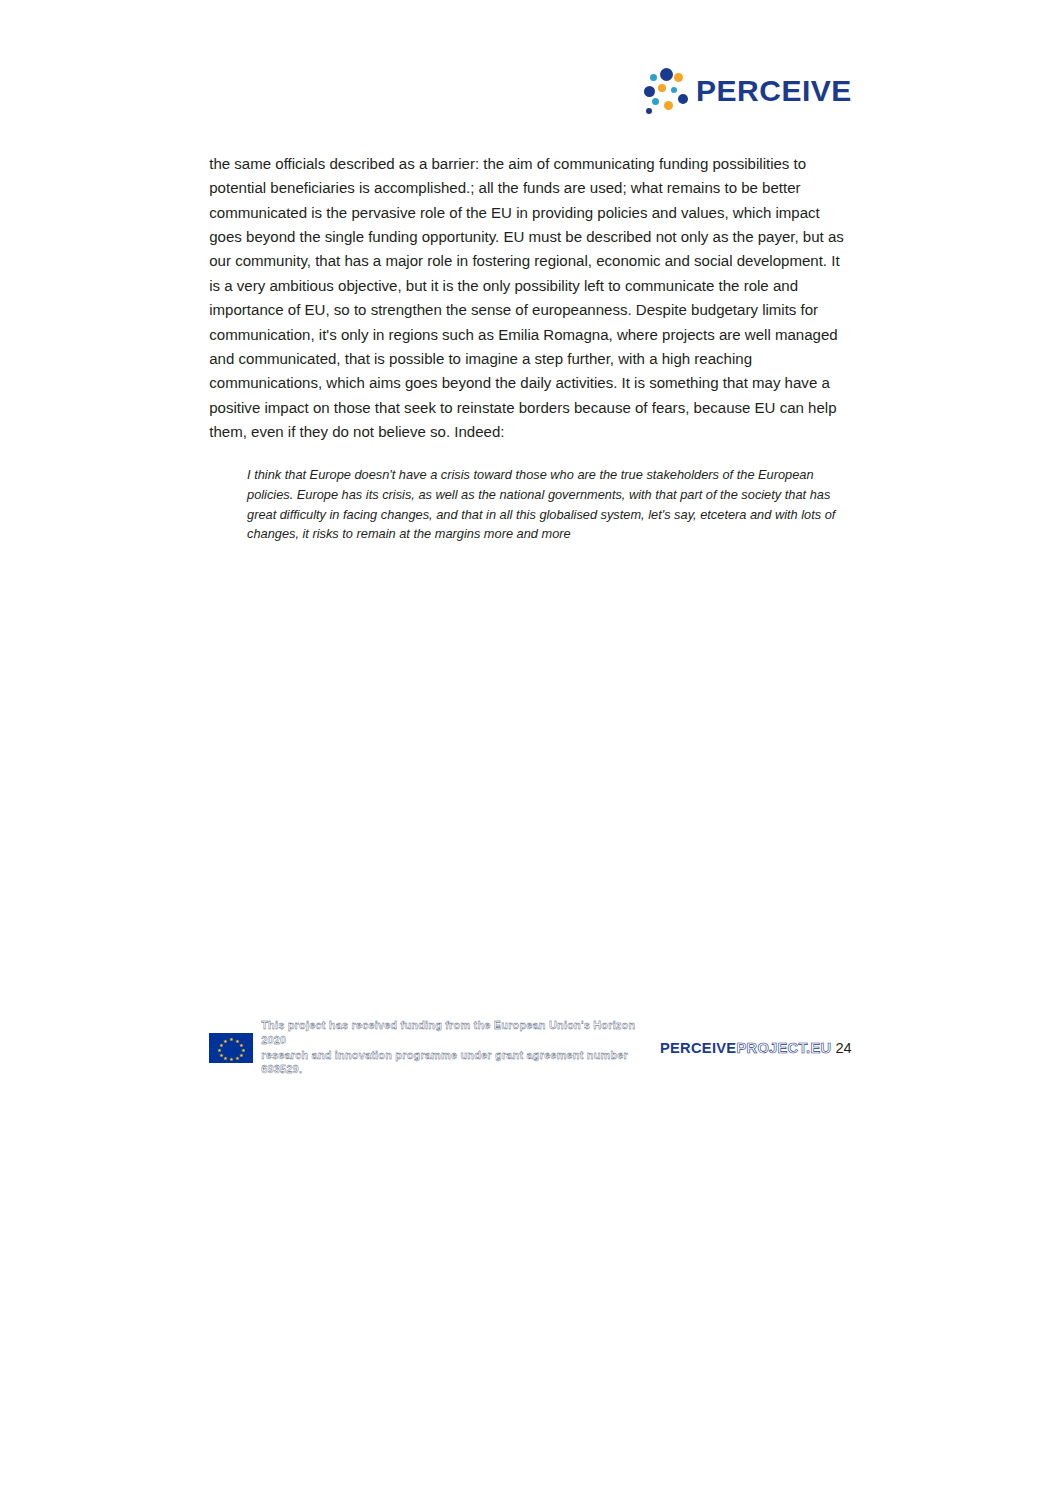PERCEIVE
the same officials described as a barrier: the aim of communicating funding possibilities to potential beneficiaries is accomplished.; all the funds are used; what remains to be better communicated is the pervasive role of the EU in providing policies and values, which impact goes beyond the single funding opportunity. EU must be described not only as the payer, but as our community, that has a major role in fostering regional, economic and social development. It is a very ambitious objective, but it is the only possibility left to communicate the role and importance of EU, so to strengthen the sense of europeanness. Despite budgetary limits for communication, it's only in regions such as Emilia Romagna, where projects are well managed and communicated, that is possible to imagine a step further, with a high reaching communications, which aims goes beyond the daily activities. It is something that may have a positive impact on those that seek to reinstate borders because of fears, because EU can help them, even if they do not believe so. Indeed:
I think that Europe doesn't have a crisis toward those who are the true stakeholders of the European policies. Europe has its crisis, as well as the national governments, with that part of the society that has great difficulty in facing changes, and that in all this globalised system, let's say, etcetera and with lots of changes, it risks to remain at the margins more and more
★ ★ ★ ★ ★ ★ ★ ★ ★ ★ ★ ★
This project has received funding from the European Union's Horizon 2020 research and innovation programme under grant agreement number 693529.
PERCEIVEPROJECT.EU
24